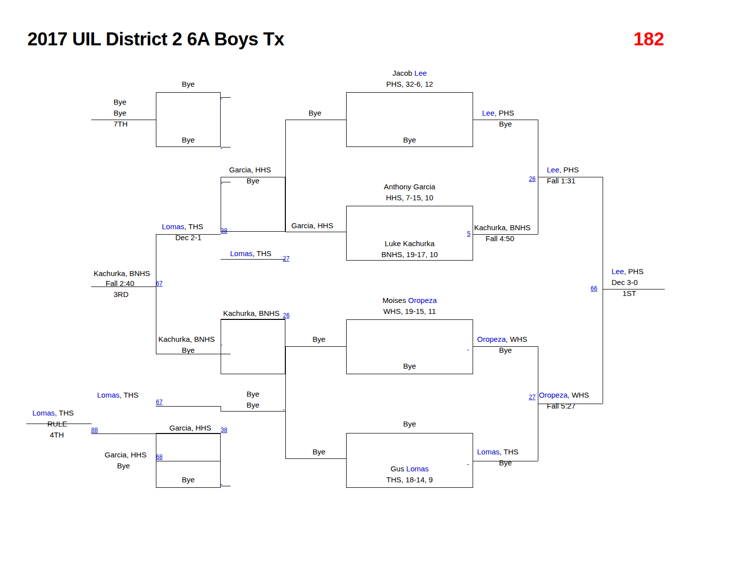2017 UIL District 2 6A Boys Tx
182
Bye
Bye
Bye
7TH
Bye
Jacob Lee
PHS, 32-6, 12
Bye
Bye
Lee, PHS
Bye
Garcia, HHS
Bye
Anthony Garcia
HHS, 7-15, 10
Garcia, HHS
Luke Kachurka
BNHS, 19-17, 10
Lee, PHS
Fall 1:31
Kachurka, BNHS
Fall 4:50
Lomas, THS
Dec 2-1
Lomas, THS
Kachurka, BNHS
Fall 2:40
3RD
Lee, PHS
Dec 3-0
1ST
Moises Oropeza
WHS, 19-15, 11
Bye
Bye
Kachurka, BNHS
Kachurka, BNHS
Bye
Oropeza, WHS
Bye
Bye
Bye
Oropeza, WHS
Fall 5:27
Lomas, THS
Lomas, THS
RULE
4TH
Garcia, HHS
Garcia, HHS
Bye
Bye
Bye
Gus Lomas
THS, 18-14, 9
Lomas, THS
Bye
Bye
38
27
67
26
67
88
38
68
26
5
66
27